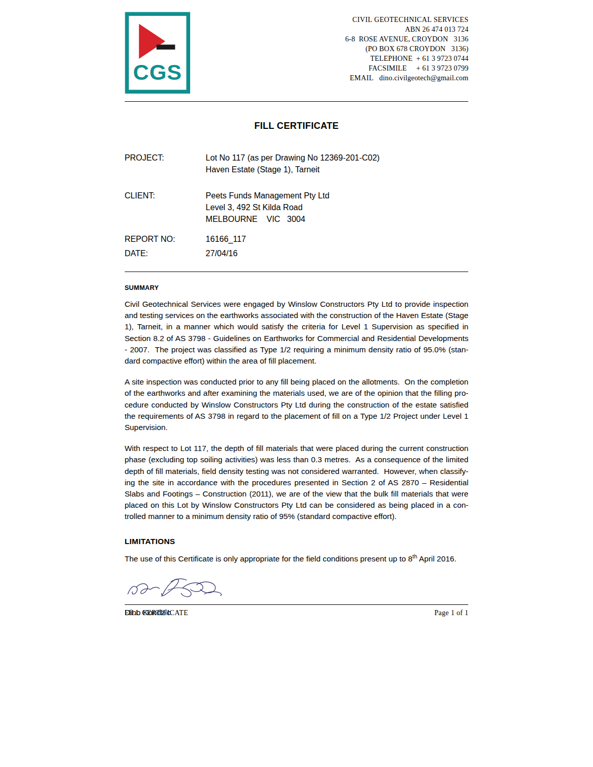CGS — Civil Geotechnical Services logo CGS
CIVIL GEOTECHNICAL SERVICES
ABN 26 474 013 724
6-8 ROSE AVENUE, CROYDON 3136
(PO BOX 678 CROYDON 3136)
TELEPHONE + 61 3 9723 0744
FACSIMILE + 61 3 9723 0799
EMAIL dino.civilgeotech@gmail.com
FILL CERTIFICATE
| PROJECT: | Lot No 117 (as per Drawing No 12369-201-C02) Haven Estate (Stage 1), Tarneit |
| CLIENT: | Peets Funds Management Pty Ltd Level 3, 492 St Kilda Road MELBOURNE VIC 3004 |
| REPORT NO: | 16166_117 |
| DATE: | 27/04/16 |
SUMMARY
Civil Geotechnical Services were engaged by Winslow Constructors Pty Ltd to provide inspection and testing services on the earthworks associated with the construction of the Haven Estate (Stage 1), Tarneit, in a manner which would satisfy the criteria for Level 1 Supervision as specified in Section 8.2 of AS 3798 - Guidelines on Earthworks for Commercial and Residential Developments - 2007. The project was classified as Type 1/2 requiring a minimum density ratio of 95.0% (standard compactive effort) within the area of fill placement.
A site inspection was conducted prior to any fill being placed on the allotments. On the completion of the earthworks and after examining the materials used, we are of the opinion that the filling procedure conducted by Winslow Constructors Pty Ltd during the construction of the estate satisfied the requirements of AS 3798 in regard to the placement of fill on a Type 1/2 Project under Level 1 Supervision.
With respect to Lot 117, the depth of fill materials that were placed during the current construction phase (excluding top soiling activities) was less than 0.3 metres. As a consequence of the limited depth of fill materials, field density testing was not considered warranted. However, when classifying the site in accordance with the procedures presented in Section 2 of AS 2870 – Residential Slabs and Footings – Construction (2011), we are of the view that the bulk fill materials that were placed on this Lot by Winslow Constructors Pty Ltd can be considered as being placed in a controlled manner to a minimum density ratio of 95% (standard compactive effort).
LIMITATIONS
The use of this Certificate is only appropriate for the field conditions present up to 8th April 2016.
Handwritten signature
Dino Kondzic
FILL CERTIFICATE Page 1 of 1